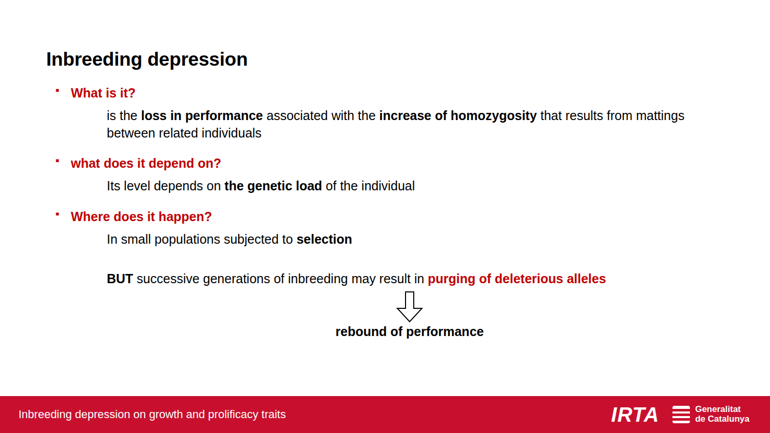Inbreeding depression
What is it?
is the loss in performance associated with the increase of homozygosity that results from mattings between related individuals
what does it depend on?
Its level depends on the genetic load of the individual
Where does it happen?
In small populations subjected to selection
BUT successive generations of inbreeding may result in purging of deleterious alleles
rebound of performance
Inbreeding depression on growth and prolificacy traits
IRTA
Generalitat
de Catalunya